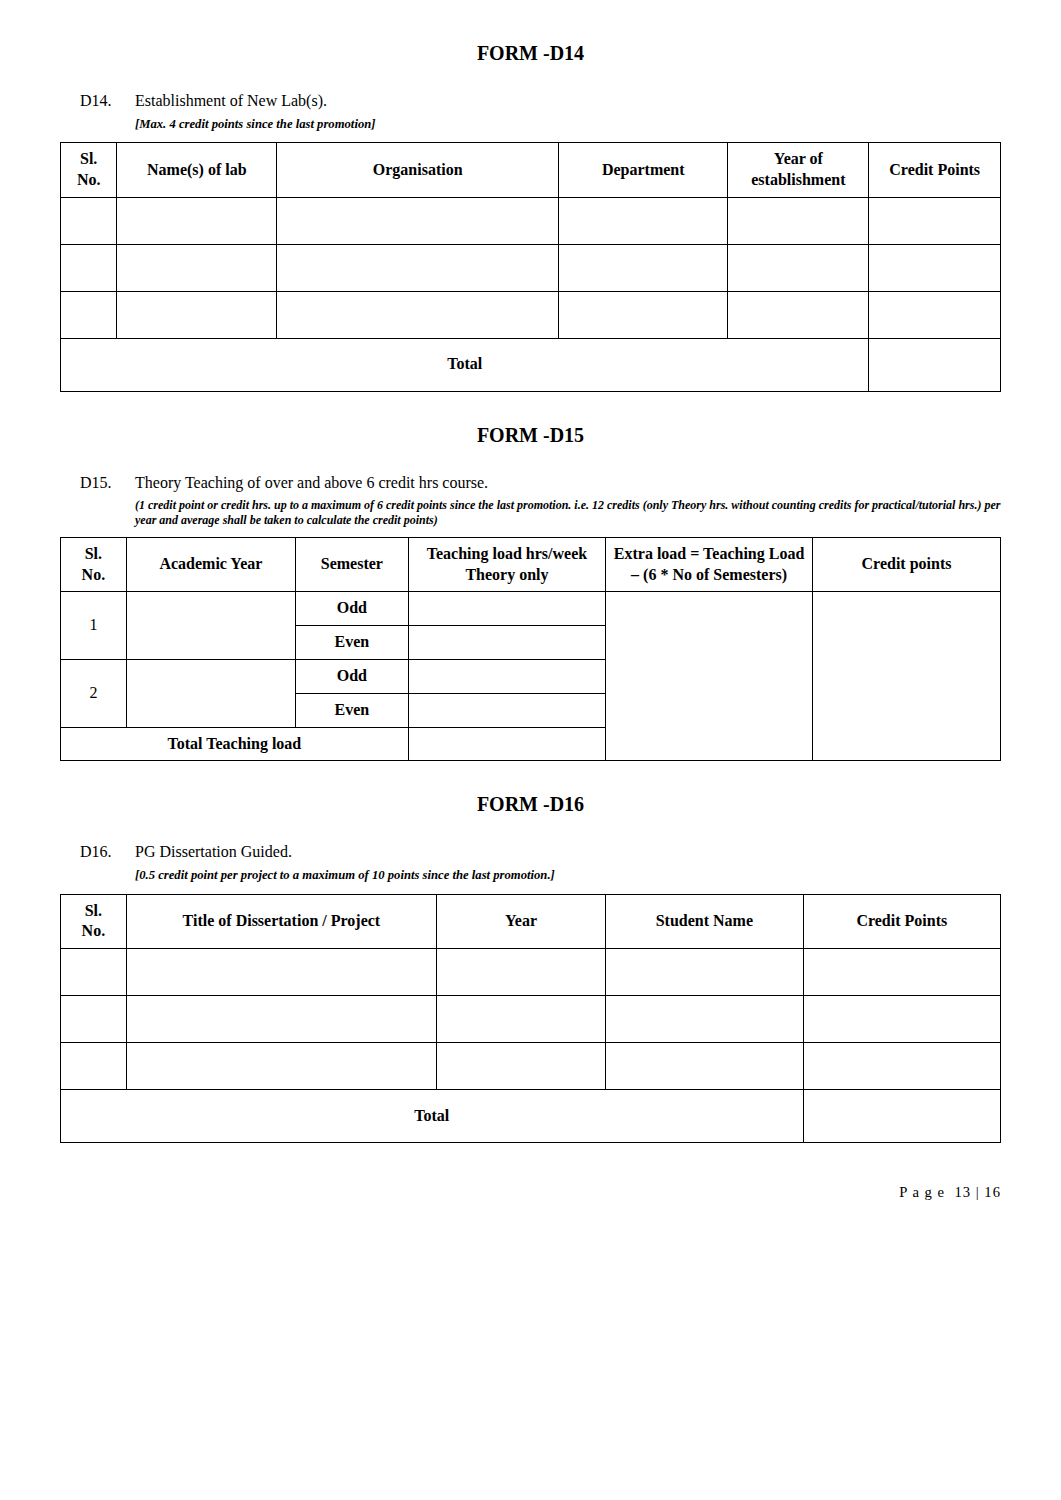FORM -D14
D14. Establishment of New Lab(s).
[Max. 4 credit points since the last promotion]
| Sl. No. | Name(s) of lab | Organisation | Department | Year of establishment | Credit Points |
| --- | --- | --- | --- | --- | --- |
| Total | |
FORM -D15
D15. Theory Teaching of over and above 6 credit hrs course.
(1 credit point or credit hrs. up to a maximum of 6 credit points since the last promotion. i.e. 12 credits (only Theory hrs. without counting credits for practical/tutorial hrs.) per year and average shall be taken to calculate the credit points)
| Sl. No. | Academic Year | Semester | Teaching load hrs/week Theory only | Extra load = Teaching Load – (6 * No of Semesters) | Credit points |
| --- | --- | --- | --- | --- | --- |
| 1 | | Odd | | | |
| Even | |
| 2 | | Odd | |
| Even | |
| Total Teaching load | |
FORM -D16
D16. PG Dissertation Guided.
[0.5 credit point per project to a maximum of 10 points since the last promotion.]
| Sl. No. | Title of Dissertation / Project | Year | Student Name | Credit Points |
| --- | --- | --- | --- | --- |
| Total | |
P a g e 13 | 16